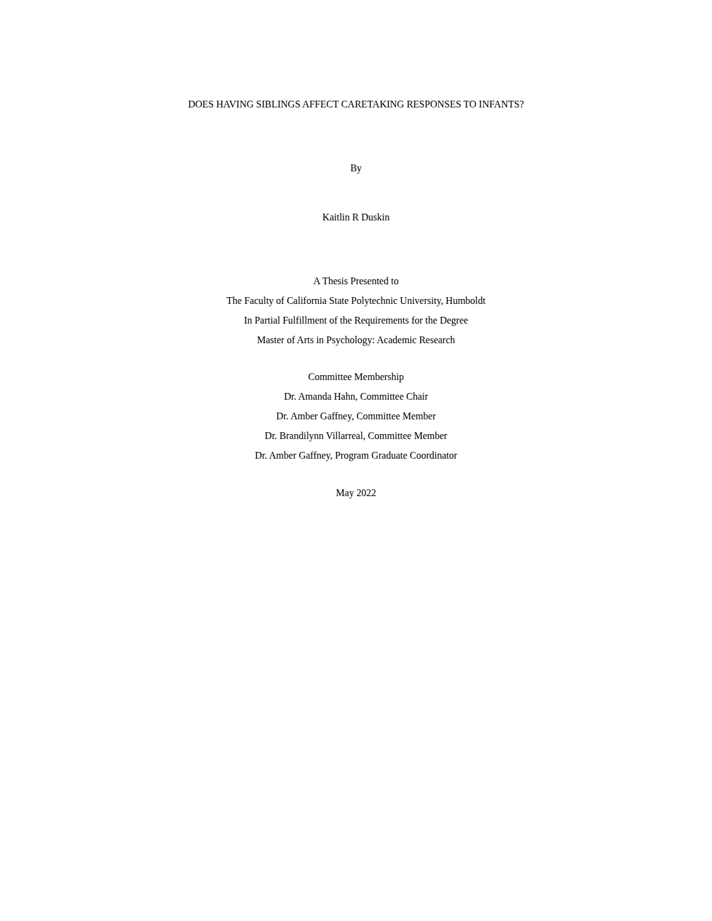Does Having Siblings Affect Caretaking Responses to Infants?
By
Kaitlin R Duskin
A Thesis Presented to
The Faculty of California State Polytechnic University, Humboldt
In Partial Fulfillment of the Requirements for the Degree
Master of Arts in Psychology: Academic Research
Committee Membership
Dr. Amanda Hahn, Committee Chair
Dr. Amber Gaffney, Committee Member
Dr. Brandilynn Villarreal, Committee Member
Dr. Amber Gaffney, Program Graduate Coordinator
May 2022